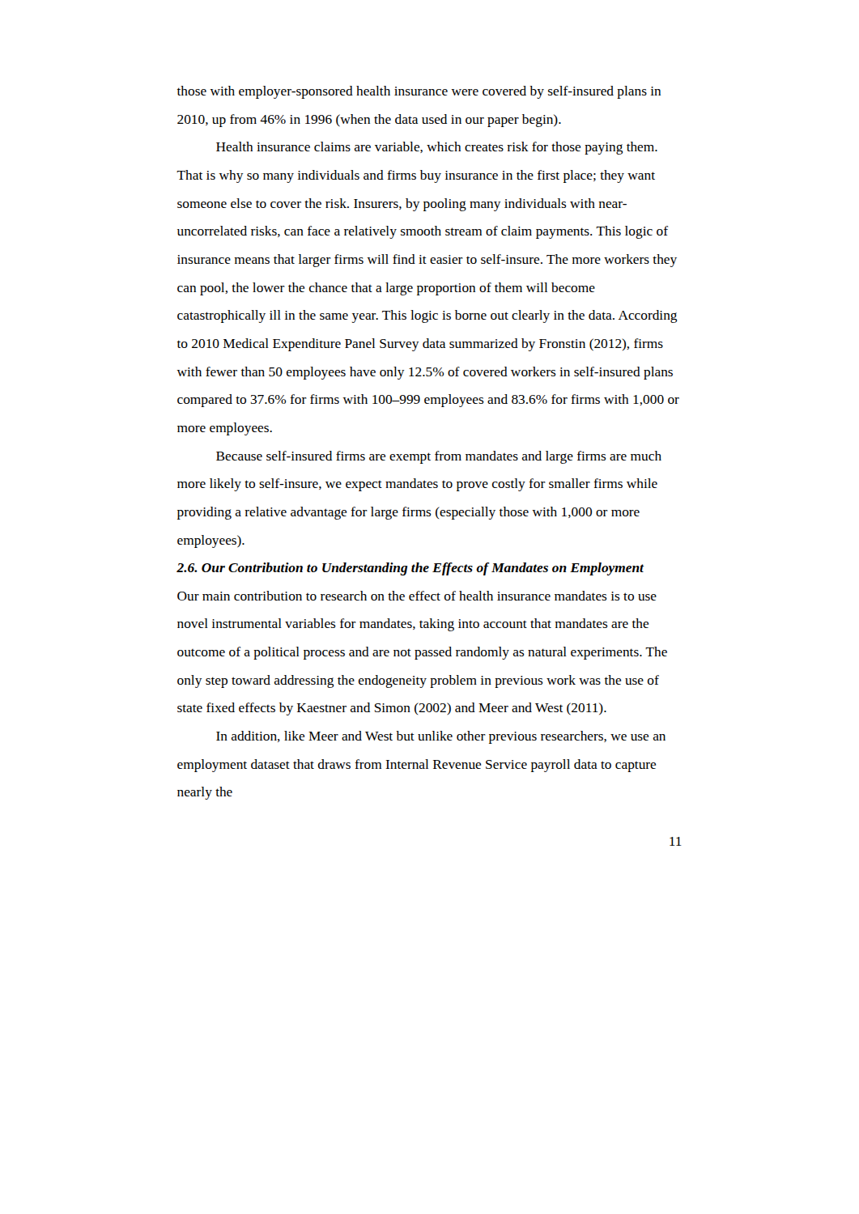those with employer-sponsored health insurance were covered by self-insured plans in 2010, up from 46% in 1996 (when the data used in our paper begin).
Health insurance claims are variable, which creates risk for those paying them. That is why so many individuals and firms buy insurance in the first place; they want someone else to cover the risk. Insurers, by pooling many individuals with near-uncorrelated risks, can face a relatively smooth stream of claim payments. This logic of insurance means that larger firms will find it easier to self-insure. The more workers they can pool, the lower the chance that a large proportion of them will become catastrophically ill in the same year. This logic is borne out clearly in the data. According to 2010 Medical Expenditure Panel Survey data summarized by Fronstin (2012), firms with fewer than 50 employees have only 12.5% of covered workers in self-insured plans compared to 37.6% for firms with 100–999 employees and 83.6% for firms with 1,000 or more employees.
Because self-insured firms are exempt from mandates and large firms are much more likely to self-insure, we expect mandates to prove costly for smaller firms while providing a relative advantage for large firms (especially those with 1,000 or more employees).
2.6. Our Contribution to Understanding the Effects of Mandates on Employment
Our main contribution to research on the effect of health insurance mandates is to use novel instrumental variables for mandates, taking into account that mandates are the outcome of a political process and are not passed randomly as natural experiments. The only step toward addressing the endogeneity problem in previous work was the use of state fixed effects by Kaestner and Simon (2002) and Meer and West (2011).
In addition, like Meer and West but unlike other previous researchers, we use an employment dataset that draws from Internal Revenue Service payroll data to capture nearly the
11